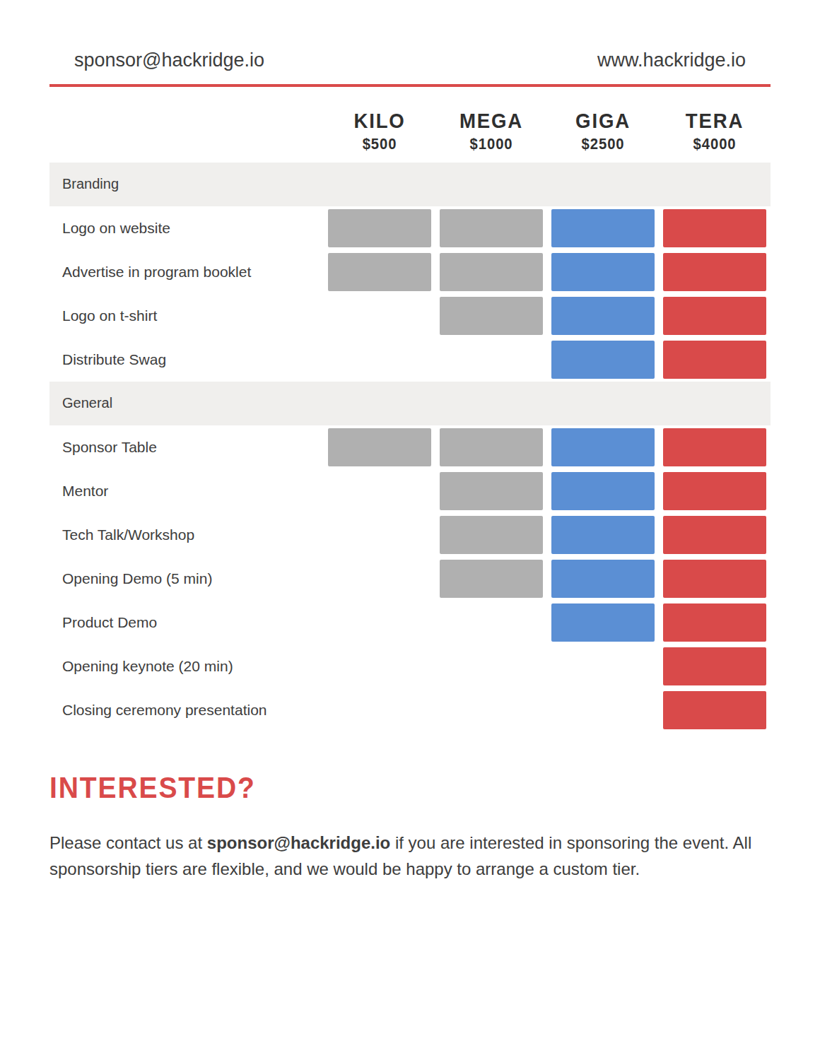sponsor@hackridge.io www.hackridge.io
| | KILO $500 | MEGA $1000 | GIGA $2500 | TERA $4000 |
| --- | --- | --- | --- | --- |
| Branding | | | | |
| Logo on website | | | | |
| Advertise in program booklet | | | | |
| Logo on t-shirt | | | | |
| Distribute Swag | | | | |
| General | | | | |
| Sponsor Table | | | | |
| Mentor | | | | |
| Tech Talk/Workshop | | | | |
| Opening Demo (5 min) | | | | |
| Product Demo | | | | |
| Opening keynote (20 min) | | | | |
| Closing ceremony presentation | | | | |
INTERESTED?
Please contact us at sponsor@hackridge.io if you are interested in sponsoring the event. All sponsorship tiers are flexible, and we would be happy to arrange a custom tier.